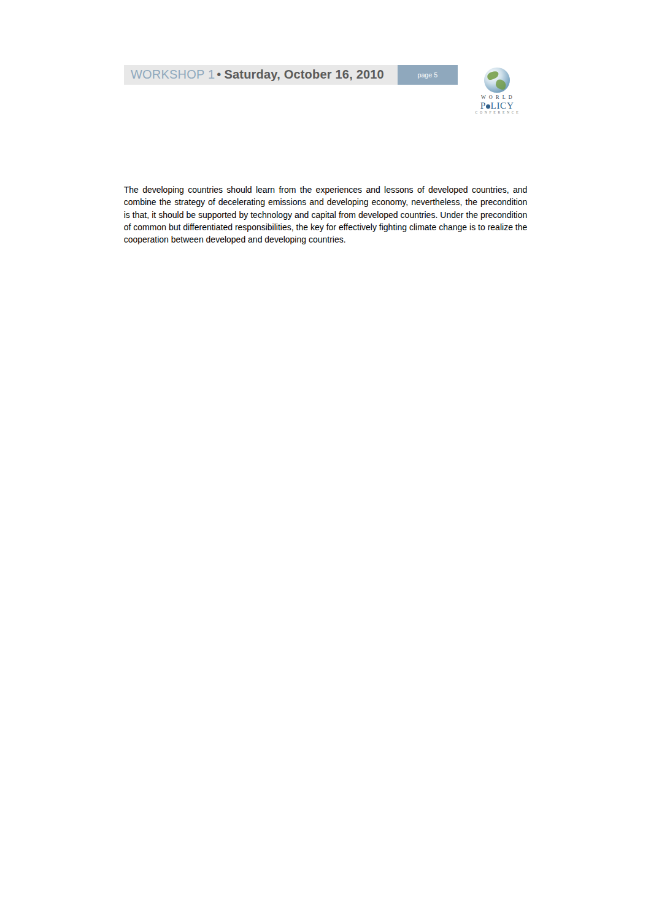WORKSHOP 1•Saturday, October 16, 2010
page 5
W O R L D
P LICY
C O N F E R E N C E
The developing countries should learn from the experiences and lessons of developed countries, and combine the strategy of decelerating emissions and developing economy, nevertheless, the precondition is that, it should be supported by technology and capital from developed countries. Under the precondition of common but differentiated responsibilities, the key for effectively fighting climate change is to realize the cooperation between developed and developing countries.